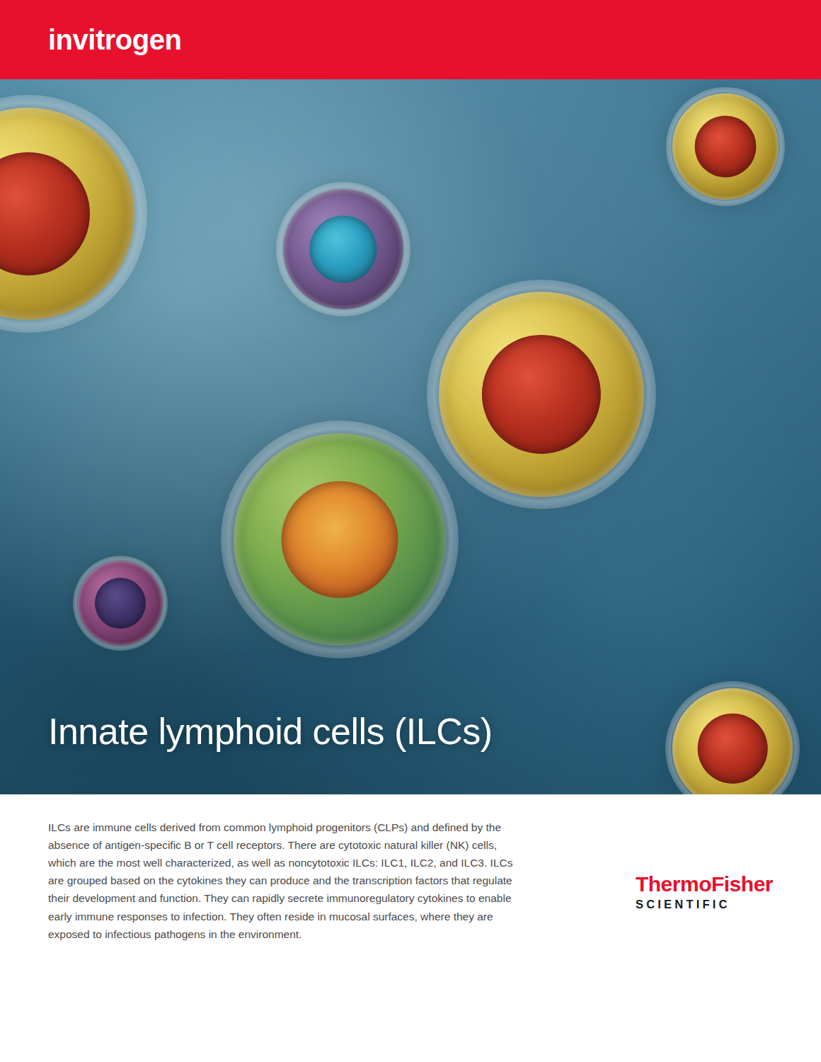invitrogen
Innate lymphoid cells (ILCs)
ILCs are immune cells derived from common lymphoid progenitors (CLPs) and defined by the absence of antigen-specific B or T cell receptors. There are cytotoxic natural killer (NK) cells, which are the most well characterized, as well as noncytotoxic ILCs: ILC1, ILC2, and ILC3. ILCs are grouped based on the cytokines they can produce and the transcription factors that regulate their development and function. They can rapidly secrete immunoregulatory cytokines to enable early immune responses to infection. They often reside in mucosal surfaces, where they are exposed to infectious pathogens in the environment.
ThermoFisher
SCIENTIFIC